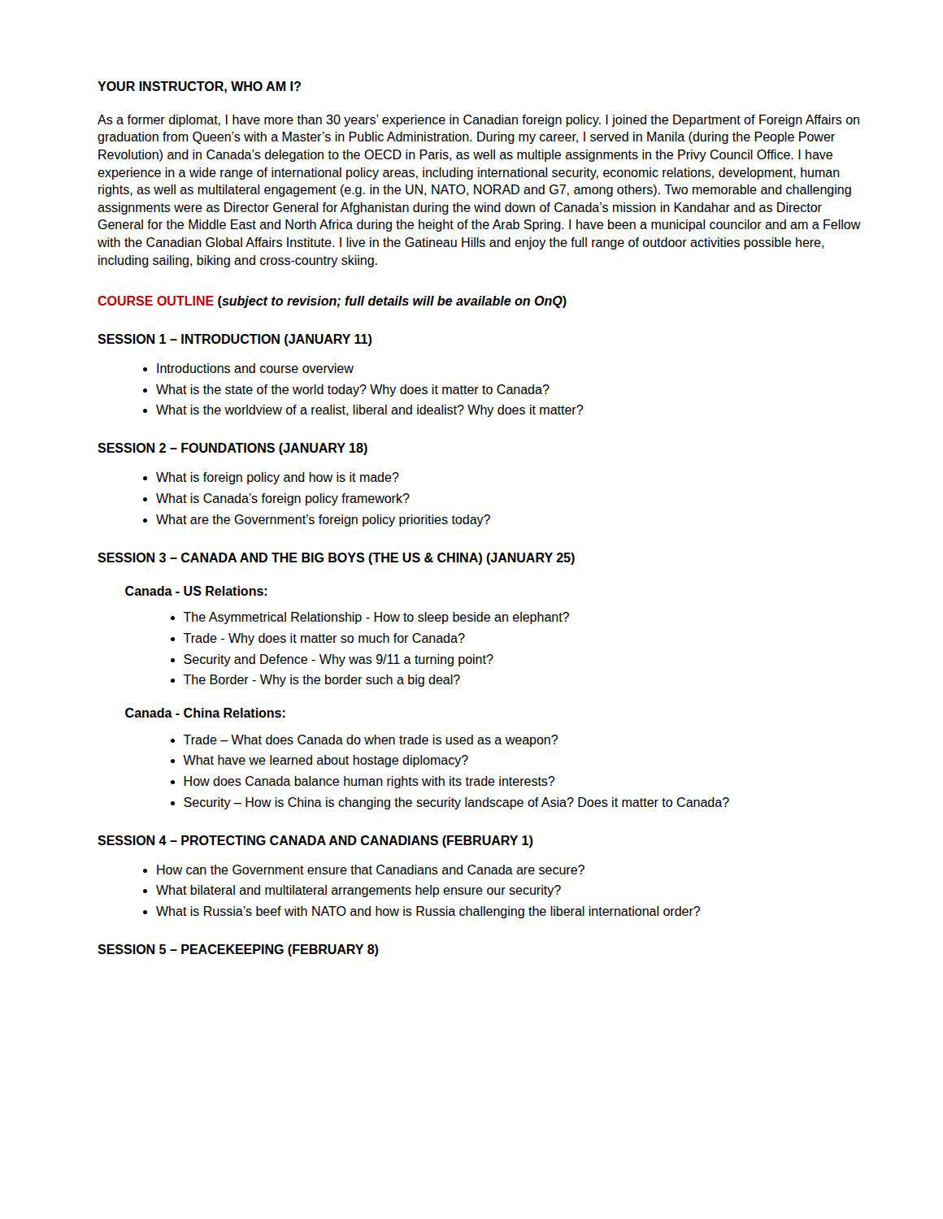YOUR INSTRUCTOR, WHO AM I?
As a former diplomat, I have more than 30 years’ experience in Canadian foreign policy. I joined the Department of Foreign Affairs on graduation from Queen’s with a Master’s in Public Administration. During my career, I served in Manila (during the People Power Revolution) and in Canada’s delegation to the OECD in Paris, as well as multiple assignments in the Privy Council Office. I have experience in a wide range of international policy areas, including international security, economic relations, development, human rights, as well as multilateral engagement (e.g. in the UN, NATO, NORAD and G7, among others). Two memorable and challenging assignments were as Director General for Afghanistan during the wind down of Canada’s mission in Kandahar and as Director General for the Middle East and North Africa during the height of the Arab Spring. I have been a municipal councilor and am a Fellow with the Canadian Global Affairs Institute. I live in the Gatineau Hills and enjoy the full range of outdoor activities possible here, including sailing, biking and cross-country skiing.
COURSE OUTLINE (subject to revision; full details will be available on OnQ)
SESSION 1 – INTRODUCTION (JANUARY 11)
Introductions and course overview
What is the state of the world today? Why does it matter to Canada?
What is the worldview of a realist, liberal and idealist? Why does it matter?
SESSION 2 – FOUNDATIONS (JANUARY 18)
What is foreign policy and how is it made?
What is Canada’s foreign policy framework?
What are the Government’s foreign policy priorities today?
SESSION 3 – CANADA AND THE BIG BOYS (THE US & CHINA) (JANUARY 25)
Canada - US Relations:
The Asymmetrical Relationship - How to sleep beside an elephant?
Trade - Why does it matter so much for Canada?
Security and Defence - Why was 9/11 a turning point?
The Border - Why is the border such a big deal?
Canada - China Relations:
Trade – What does Canada do when trade is used as a weapon?
What have we learned about hostage diplomacy?
How does Canada balance human rights with its trade interests?
Security – How is China is changing the security landscape of Asia? Does it matter to Canada?
SESSION 4 – PROTECTING CANADA AND CANADIANS (FEBRUARY 1)
How can the Government ensure that Canadians and Canada are secure?
What bilateral and multilateral arrangements help ensure our security?
What is Russia’s beef with NATO and how is Russia challenging the liberal international order?
SESSION 5 – PEACEKEEPING (FEBRUARY 8)